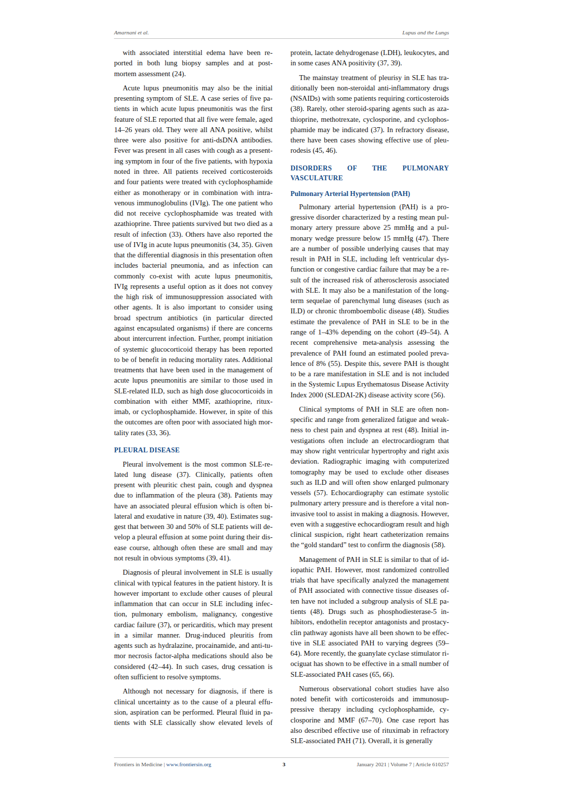Amarnani et al. Lupus and the Lungs
with associated interstitial edema have been reported in both lung biopsy samples and at post-mortem assessment (24).
Acute lupus pneumonitis may also be the initial presenting symptom of SLE. A case series of five patients in which acute lupus pneumonitis was the first feature of SLE reported that all five were female, aged 14–26 years old. They were all ANA positive, whilst three were also positive for anti-dsDNA antibodies. Fever was present in all cases with cough as a presenting symptom in four of the five patients, with hypoxia noted in three. All patients received corticosteroids and four patients were treated with cyclophosphamide either as monotherapy or in combination with intravenous immunoglobulins (IVIg). The one patient who did not receive cyclophosphamide was treated with azathioprine. Three patients survived but two died as a result of infection (33). Others have also reported the use of IVIg in acute lupus pneumonitis (34, 35). Given that the differential diagnosis in this presentation often includes bacterial pneumonia, and as infection can commonly co-exist with acute lupus pneumonitis, IVIg represents a useful option as it does not convey the high risk of immunosuppression associated with other agents. It is also important to consider using broad spectrum antibiotics (in particular directed against encapsulated organisms) if there are concerns about intercurrent infection. Further, prompt initiation of systemic glucocorticoid therapy has been reported to be of benefit in reducing mortality rates. Additional treatments that have been used in the management of acute lupus pneumonitis are similar to those used in SLE-related ILD, such as high dose glucocorticoids in combination with either MMF, azathioprine, rituximab, or cyclophosphamide. However, in spite of this the outcomes are often poor with associated high mortality rates (33, 36).
Pleural Disease
Pleural involvement is the most common SLE-related lung disease (37). Clinically, patients often present with pleuritic chest pain, cough and dyspnea due to inflammation of the pleura (38). Patients may have an associated pleural effusion which is often bilateral and exudative in nature (39, 40). Estimates suggest that between 30 and 50% of SLE patients will develop a pleural effusion at some point during their disease course, although often these are small and may not result in obvious symptoms (39, 41).
Diagnosis of pleural involvement in SLE is usually clinical with typical features in the patient history. It is however important to exclude other causes of pleural inflammation that can occur in SLE including infection, pulmonary embolism, malignancy, congestive cardiac failure (37), or pericarditis, which may present in a similar manner. Drug-induced pleuritis from agents such as hydralazine, procainamide, and anti-tumor necrosis factor-alpha medications should also be considered (42–44). In such cases, drug cessation is often sufficient to resolve symptoms.
Although not necessary for diagnosis, if there is clinical uncertainty as to the cause of a pleural effusion, aspiration can be performed. Pleural fluid in patients with SLE classically show elevated levels of protein, lactate dehydrogenase (LDH), leukocytes, and in some cases ANA positivity (37, 39).
The mainstay treatment of pleurisy in SLE has traditionally been non-steroidal anti-inflammatory drugs (NSAIDs) with some patients requiring corticosteroids (38). Rarely, other steroid-sparing agents such as azathioprine, methotrexate, cyclosporine, and cyclophosphamide may be indicated (37). In refractory disease, there have been cases showing effective use of pleurodesis (45, 46).
Disorders of the Pulmonary Vasculature
Pulmonary Arterial Hypertension (PAH)
Pulmonary arterial hypertension (PAH) is a progressive disorder characterized by a resting mean pulmonary artery pressure above 25 mmHg and a pulmonary wedge pressure below 15 mmHg (47). There are a number of possible underlying causes that may result in PAH in SLE, including left ventricular dysfunction or congestive cardiac failure that may be a result of the increased risk of atherosclerosis associated with SLE. It may also be a manifestation of the long-term sequelae of parenchymal lung diseases (such as ILD) or chronic thromboembolic disease (48). Studies estimate the prevalence of PAH in SLE to be in the range of 1–43% depending on the cohort (49–54). A recent comprehensive meta-analysis assessing the prevalence of PAH found an estimated pooled prevalence of 8% (55). Despite this, severe PAH is thought to be a rare manifestation in SLE and is not included in the Systemic Lupus Erythematosus Disease Activity Index 2000 (SLEDAI-2K) disease activity score (56).
Clinical symptoms of PAH in SLE are often non-specific and range from generalized fatigue and weakness to chest pain and dyspnea at rest (48). Initial investigations often include an electrocardiogram that may show right ventricular hypertrophy and right axis deviation. Radiographic imaging with computerized tomography may be used to exclude other diseases such as ILD and will often show enlarged pulmonary vessels (57). Echocardiography can estimate systolic pulmonary artery pressure and is therefore a vital non-invasive tool to assist in making a diagnosis. However, even with a suggestive echocardiogram result and high clinical suspicion, right heart catheterization remains the “gold standard” test to confirm the diagnosis (58).
Management of PAH in SLE is similar to that of idiopathic PAH. However, most randomized controlled trials that have specifically analyzed the management of PAH associated with connective tissue diseases often have not included a subgroup analysis of SLE patients (48). Drugs such as phosphodiesterase-5 inhibitors, endothelin receptor antagonists and prostacyclin pathway agonists have all been shown to be effective in SLE associated PAH to varying degrees (59–64). More recently, the guanylate cyclase stimulator riociguat has shown to be effective in a small number of SLE-associated PAH cases (65, 66).
Numerous observational cohort studies have also noted benefit with corticosteroids and immunosuppressive therapy including cyclophosphamide, cyclosporine and MMF (67–70). One case report has also described effective use of rituximab in refractory SLE-associated PAH (71). Overall, it is generally
Frontiers in Medicine | www.frontiersin.org 3 January 2021 | Volume 7 | Article 610257